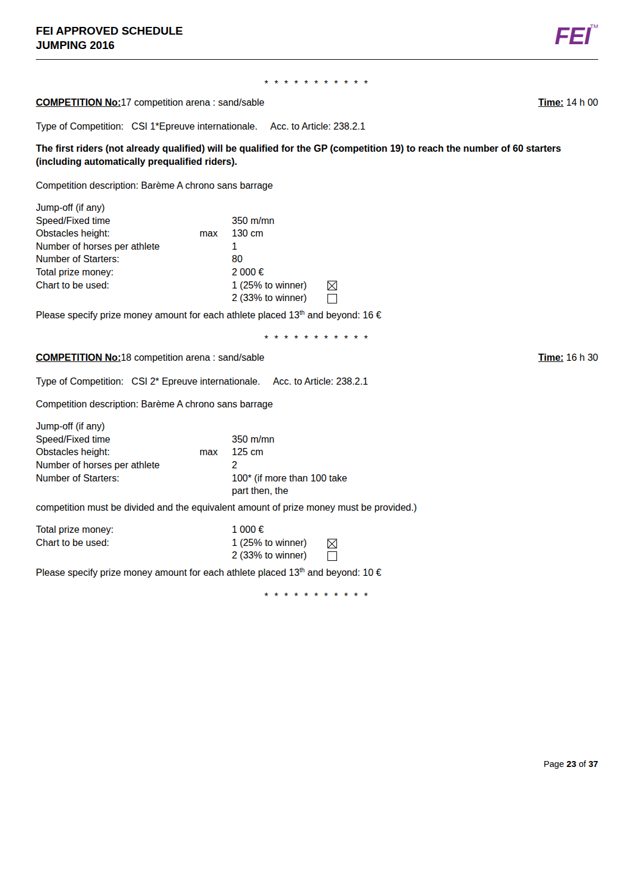FEI APPROVED SCHEDULE
JUMPING 2016
FEI TM
* * * * * * * * * * *
COMPETITION No: 17 competition arena : sand/sable
Time: 14 h 00
Type of Competition: CSI 1*Epreuve internationale. Acc. to Article: 238.2.1
The first riders (not already qualified) will be qualified for the GP (competition 19) to reach the number of 60 starters (including automatically prequalified riders).
Competition description: Barème A chrono sans barrage
| Jump-off (if any) | | |
| Speed/Fixed time | | 350 m/mn |
| Obstacles height: | max | 130 cm |
| Number of horses per athlete | | 1 |
| Number of Starters: | | 80 |
| Total prize money: | | 2 000 € |
| Chart to be used: | | 1 (25% to winner) |
| | | 2 (33% to winner) |
Please specify prize money amount for each athlete placed 13th and beyond: 16 €
* * * * * * * * * * *
COMPETITION No: 18 competition arena : sand/sable
Time: 16 h 30
Type of Competition: CSI 2* Epreuve internationale. Acc. to Article: 238.2.1
Competition description: Barème A chrono sans barrage
| Jump-off (if any) | | |
| Speed/Fixed time | | 350 m/mn |
| Obstacles height: | max | 125 cm |
| Number of horses per athlete | | 2 |
| Number of Starters: | | 100* (if more than 100 take part then, the |
competition must be divided and the equivalent amount of prize money must be provided.)
| Total prize money: | | 1 000 € |
| Chart to be used: | | 1 (25% to winner) |
| | | 2 (33% to winner) |
Please specify prize money amount for each athlete placed 13th and beyond: 10 €
* * * * * * * * * * *
Page 23 of 37